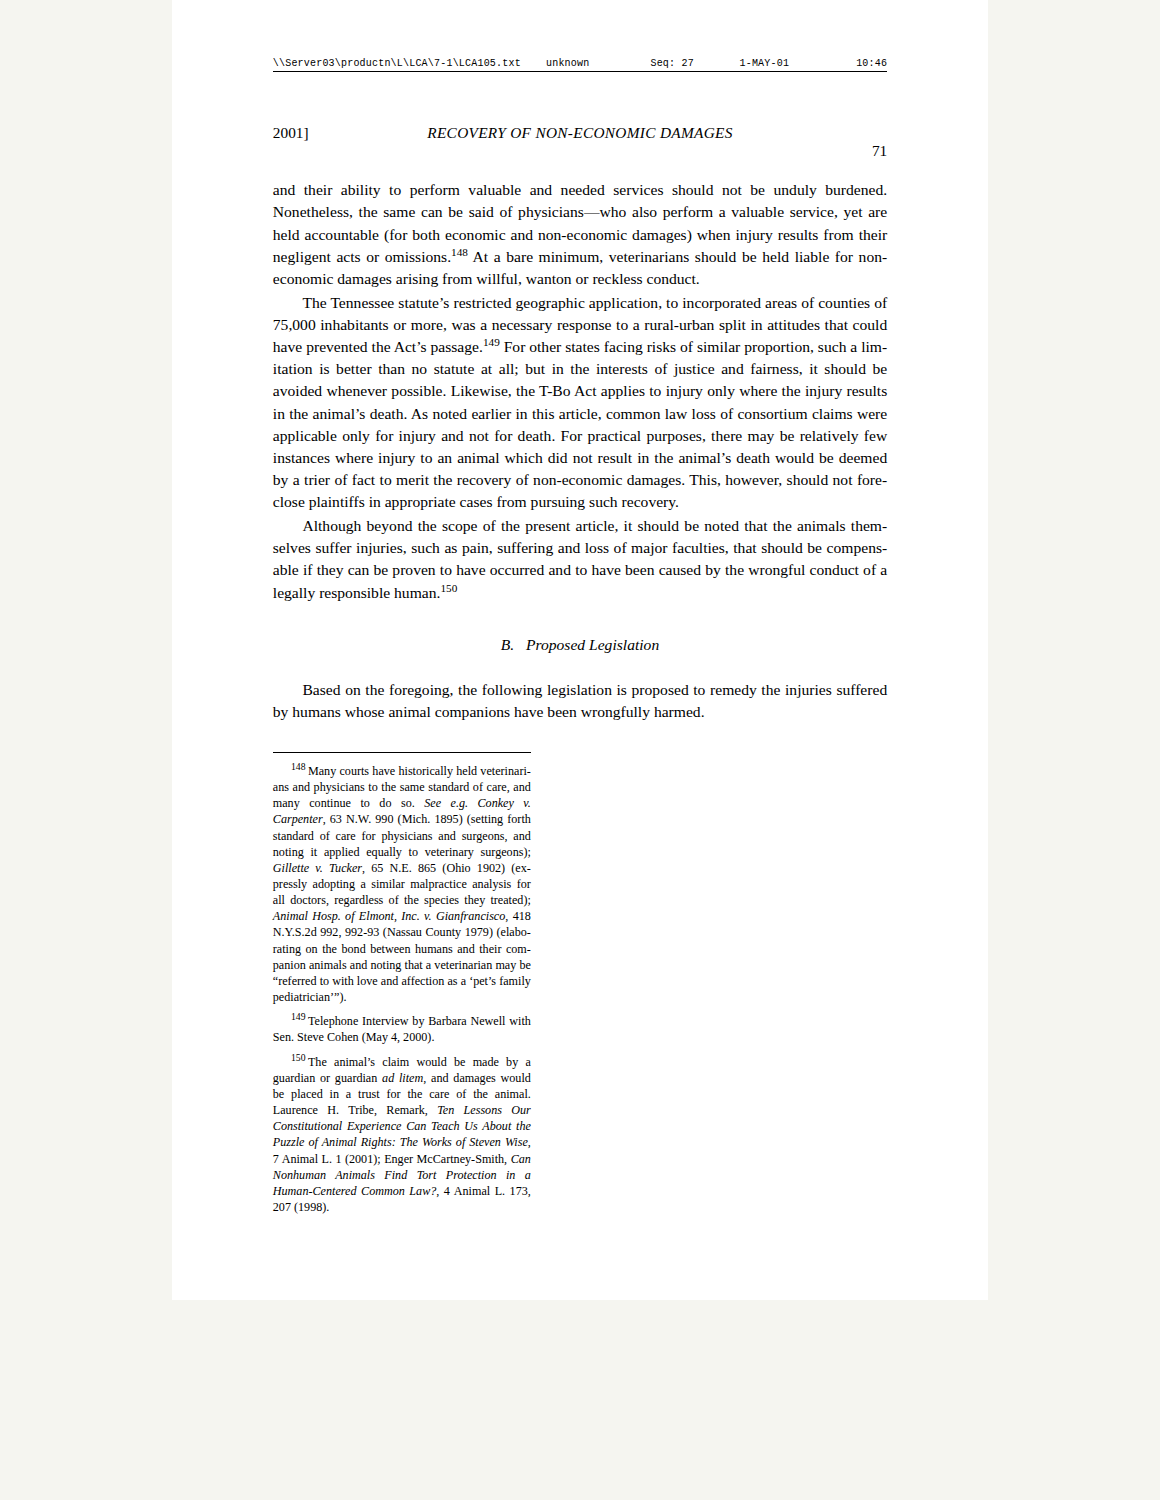\\Server03\productn\L\LCA\7-1\LCA105.txt unknown Seq: 271-MAY-0110:46
2001]
RECOVERY OF NON-ECONOMIC DAMAGES
71
and their ability to perform valuable and needed services should not be unduly burdened. Nonetheless, the same can be said of physicians—who also perform a valuable service, yet are held accountable (for both economic and non-economic damages) when injury results from their negligent acts or omissions.148 At a bare minimum, veterinarians should be held liable for non-economic damages arising from willful, wanton or reckless conduct.
The Tennessee statute’s restricted geographic application, to incorporated areas of counties of 75,000 inhabitants or more, was a necessary response to a rural-urban split in attitudes that could have prevented the Act’s passage.149 For other states facing risks of similar proportion, such a limitation is better than no statute at all; but in the interests of justice and fairness, it should be avoided whenever possible. Likewise, the T-Bo Act applies to injury only where the injury results in the animal’s death. As noted earlier in this article, common law loss of consortium claims were applicable only for injury and not for death. For practical purposes, there may be relatively few instances where injury to an animal which did not result in the animal’s death would be deemed by a trier of fact to merit the recovery of non-economic damages. This, however, should not foreclose plaintiffs in appropriate cases from pursuing such recovery.
Although beyond the scope of the present article, it should be noted that the animals themselves suffer injuries, such as pain, suffering and loss of major faculties, that should be compensable if they can be proven to have occurred and to have been caused by the wrongful conduct of a legally responsible human.150
B. Proposed Legislation
Based on the foregoing, the following legislation is proposed to remedy the injuries suffered by humans whose animal companions have been wrongfully harmed.
148Many courts have historically held veterinarians and physicians to the same standard of care, and many continue to do so. See e.g. Conkey v. Carpenter, 63 N.W. 990 (Mich. 1895) (setting forth standard of care for physicians and surgeons, and noting it applied equally to veterinary surgeons); Gillette v. Tucker, 65 N.E. 865 (Ohio 1902) (expressly adopting a similar malpractice analysis for all doctors, regardless of the species they treated); Animal Hosp. of Elmont, Inc. v. Gianfrancisco, 418 N.Y.S.2d 992, 992-93 (Nassau County 1979) (elaborating on the bond between humans and their companion animals and noting that a veterinarian may be “referred to with love and affection as a ‘pet’s family pediatrician’”).
149Telephone Interview by Barbara Newell with Sen. Steve Cohen (May 4, 2000).
150The animal’s claim would be made by a guardian or guardian ad litem, and damages would be placed in a trust for the care of the animal. Laurence H. Tribe, Remark, Ten Lessons Our Constitutional Experience Can Teach Us About the Puzzle of Animal Rights: The Works of Steven Wise, 7 Animal L. 1 (2001); Enger McCartney-Smith, Can Nonhuman Animals Find Tort Protection in a Human-Centered Common Law?, 4 Animal L. 173, 207 (1998).